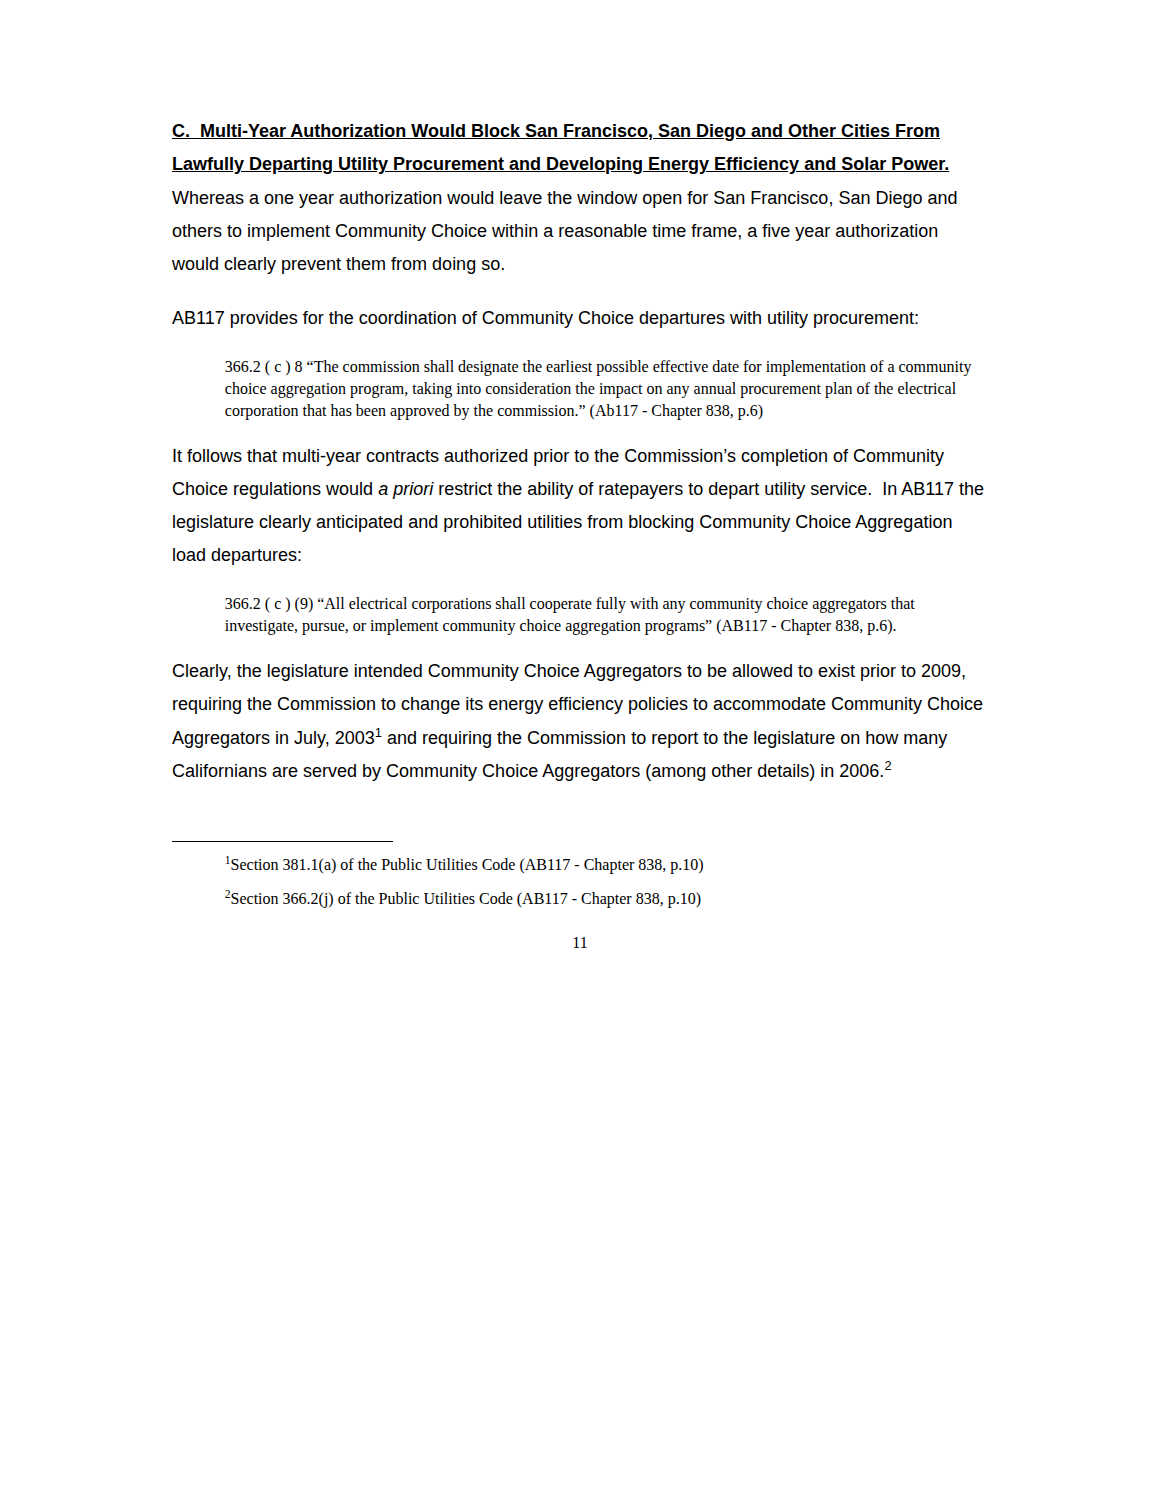C. Multi-Year Authorization Would Block San Francisco, San Diego and Other Cities From Lawfully Departing Utility Procurement and Developing Energy Efficiency and Solar Power. Whereas a one year authorization would leave the window open for San Francisco, San Diego and others to implement Community Choice within a reasonable time frame, a five year authorization would clearly prevent them from doing so.
AB117 provides for the coordination of Community Choice departures with utility procurement:
366.2 ( c ) 8 “The commission shall designate the earliest possible effective date for implementation of a community choice aggregation program, taking into consideration the impact on any annual procurement plan of the electrical corporation that has been approved by the commission.” (Ab117 - Chapter 838, p.6)
It follows that multi-year contracts authorized prior to the Commission’s completion of Community Choice regulations would a priori restrict the ability of ratepayers to depart utility service. In AB117 the legislature clearly anticipated and prohibited utilities from blocking Community Choice Aggregation load departures:
366.2 ( c ) (9) “All electrical corporations shall cooperate fully with any community choice aggregators that investigate, pursue, or implement community choice aggregation programs” (AB117 - Chapter 838, p.6).
Clearly, the legislature intended Community Choice Aggregators to be allowed to exist prior to 2009, requiring the Commission to change its energy efficiency policies to accommodate Community Choice Aggregators in July, 20031 and requiring the Commission to report to the legislature on how many Californians are served by Community Choice Aggregators (among other details) in 2006.2
1Section 381.1(a) of the Public Utilities Code (AB117 - Chapter 838, p.10)
2Section 366.2(j) of the Public Utilities Code (AB117 - Chapter 838, p.10)
11